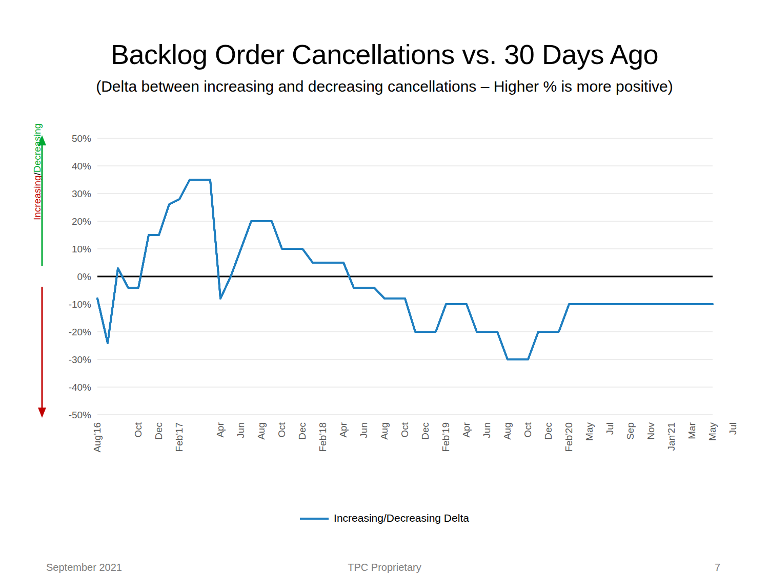Backlog Order Cancellations vs. 30 Days Ago
(Delta between increasing and decreasing cancellations – Higher % is more positive)
Increasing/Decreasing
50% 40% 30% 20% 10% 0% -10% -20% -30% -40% -50% Aug'16 Oct Dec Feb'17 Apr Jun Aug Oct Dec Feb'18 Apr Jun Aug Oct Dec Feb'19 Apr Jun Aug Oct Dec Feb'20 May Jul Sep Nov Jan'21 Mar May Jul Sep
Increasing/Decreasing Delta
September 2021 TPC Proprietary 7